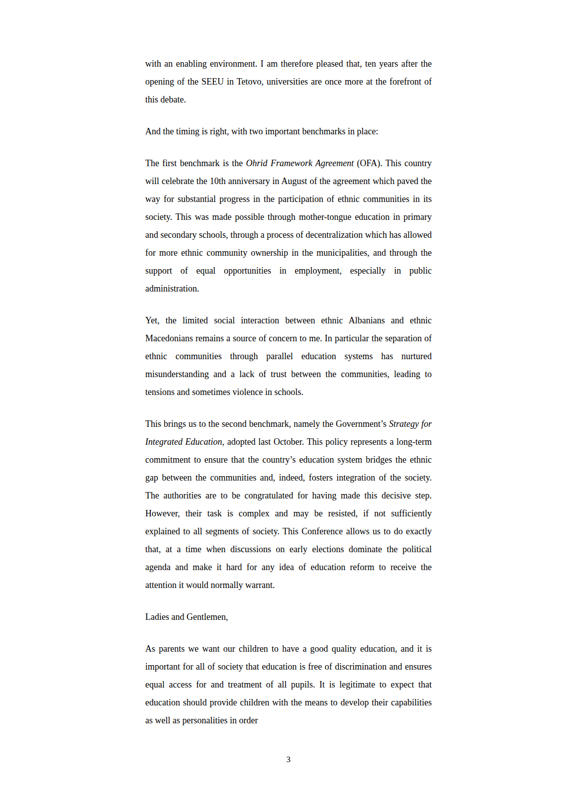with an enabling environment. I am therefore pleased that, ten years after the opening of the SEEU in Tetovo, universities are once more at the forefront of this debate.
And the timing is right, with two important benchmarks in place:
The first benchmark is the Ohrid Framework Agreement (OFA). This country will celebrate the 10th anniversary in August of the agreement which paved the way for substantial progress in the participation of ethnic communities in its society. This was made possible through mother-tongue education in primary and secondary schools, through a process of decentralization which has allowed for more ethnic community ownership in the municipalities, and through the support of equal opportunities in employment, especially in public administration.
Yet, the limited social interaction between ethnic Albanians and ethnic Macedonians remains a source of concern to me. In particular the separation of ethnic communities through parallel education systems has nurtured misunderstanding and a lack of trust between the communities, leading to tensions and sometimes violence in schools.
This brings us to the second benchmark, namely the Government’s Strategy for Integrated Education, adopted last October. This policy represents a long-term commitment to ensure that the country’s education system bridges the ethnic gap between the communities and, indeed, fosters integration of the society. The authorities are to be congratulated for having made this decisive step. However, their task is complex and may be resisted, if not sufficiently explained to all segments of society. This Conference allows us to do exactly that, at a time when discussions on early elections dominate the political agenda and make it hard for any idea of education reform to receive the attention it would normally warrant.
Ladies and Gentlemen,
As parents we want our children to have a good quality education, and it is important for all of society that education is free of discrimination and ensures equal access for and treatment of all pupils. It is legitimate to expect that education should provide children with the means to develop their capabilities as well as personalities in order
3